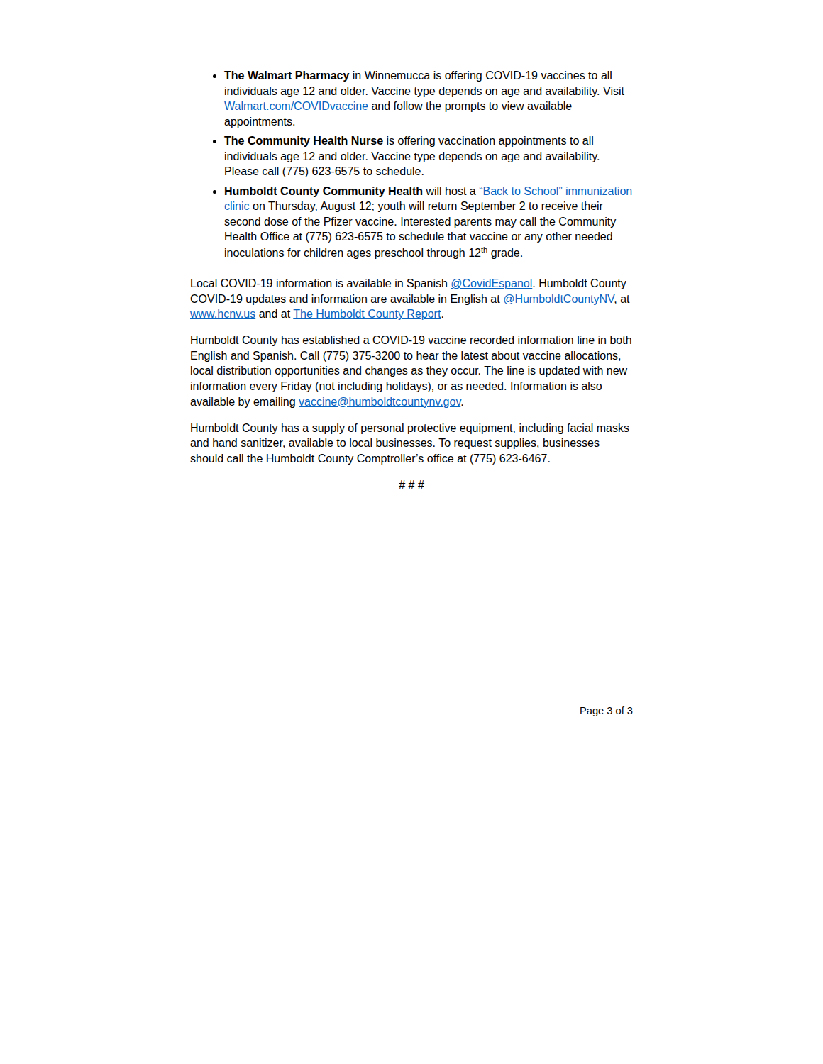The Walmart Pharmacy in Winnemucca is offering COVID-19 vaccines to all individuals age 12 and older. Vaccine type depends on age and availability. Visit Walmart.com/COVIDvaccine and follow the prompts to view available appointments.
The Community Health Nurse is offering vaccination appointments to all individuals age 12 and older. Vaccine type depends on age and availability. Please call (775) 623-6575 to schedule.
Humboldt County Community Health will host a “Back to School” immunization clinic on Thursday, August 12; youth will return September 2 to receive their second dose of the Pfizer vaccine. Interested parents may call the Community Health Office at (775) 623-6575 to schedule that vaccine or any other needed inoculations for children ages preschool through 12th grade.
Local COVID-19 information is available in Spanish @CovidEspanol. Humboldt County COVID-19 updates and information are available in English at @HumboldtCountyNV, at www.hcnv.us and at The Humboldt County Report.
Humboldt County has established a COVID-19 vaccine recorded information line in both English and Spanish. Call (775) 375-3200 to hear the latest about vaccine allocations, local distribution opportunities and changes as they occur. The line is updated with new information every Friday (not including holidays), or as needed. Information is also available by emailing vaccine@humboldtcountynv.gov.
Humboldt County has a supply of personal protective equipment, including facial masks and hand sanitizer, available to local businesses. To request supplies, businesses should call the Humboldt County Comptroller’s office at (775) 623-6467.
# # #
Page 3 of 3